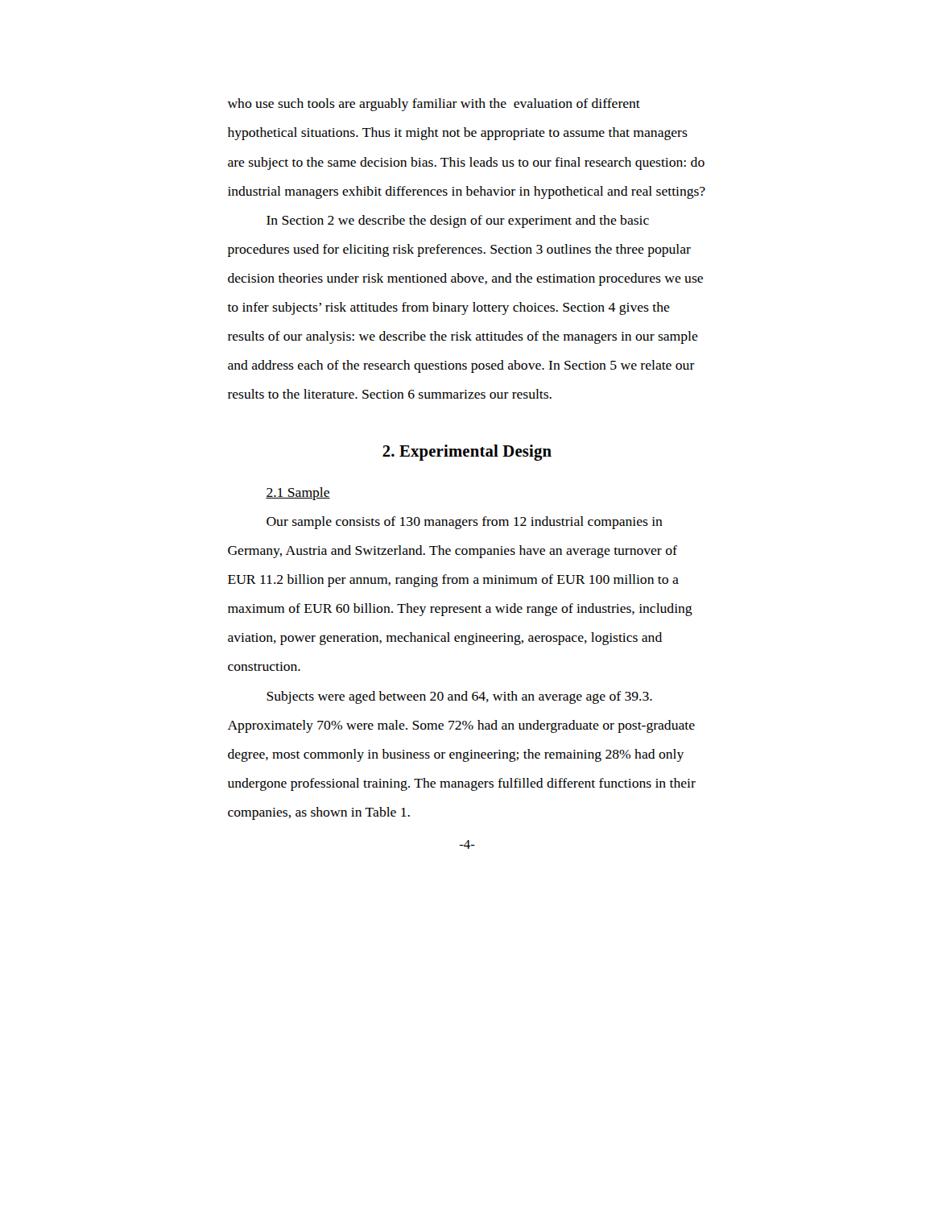who use such tools are arguably familiar with the evaluation of different hypothetical situations. Thus it might not be appropriate to assume that managers are subject to the same decision bias. This leads us to our final research question: do industrial managers exhibit differences in behavior in hypothetical and real settings?
In Section 2 we describe the design of our experiment and the basic procedures used for eliciting risk preferences. Section 3 outlines the three popular decision theories under risk mentioned above, and the estimation procedures we use to infer subjects’ risk attitudes from binary lottery choices. Section 4 gives the results of our analysis: we describe the risk attitudes of the managers in our sample and address each of the research questions posed above. In Section 5 we relate our results to the literature. Section 6 summarizes our results.
2. Experimental Design
2.1 Sample
Our sample consists of 130 managers from 12 industrial companies in Germany, Austria and Switzerland. The companies have an average turnover of EUR 11.2 billion per annum, ranging from a minimum of EUR 100 million to a maximum of EUR 60 billion. They represent a wide range of industries, including aviation, power generation, mechanical engineering, aerospace, logistics and construction.
Subjects were aged between 20 and 64, with an average age of 39.3. Approximately 70% were male. Some 72% had an undergraduate or post-graduate degree, most commonly in business or engineering; the remaining 28% had only undergone professional training. The managers fulfilled different functions in their companies, as shown in Table 1.
-4-